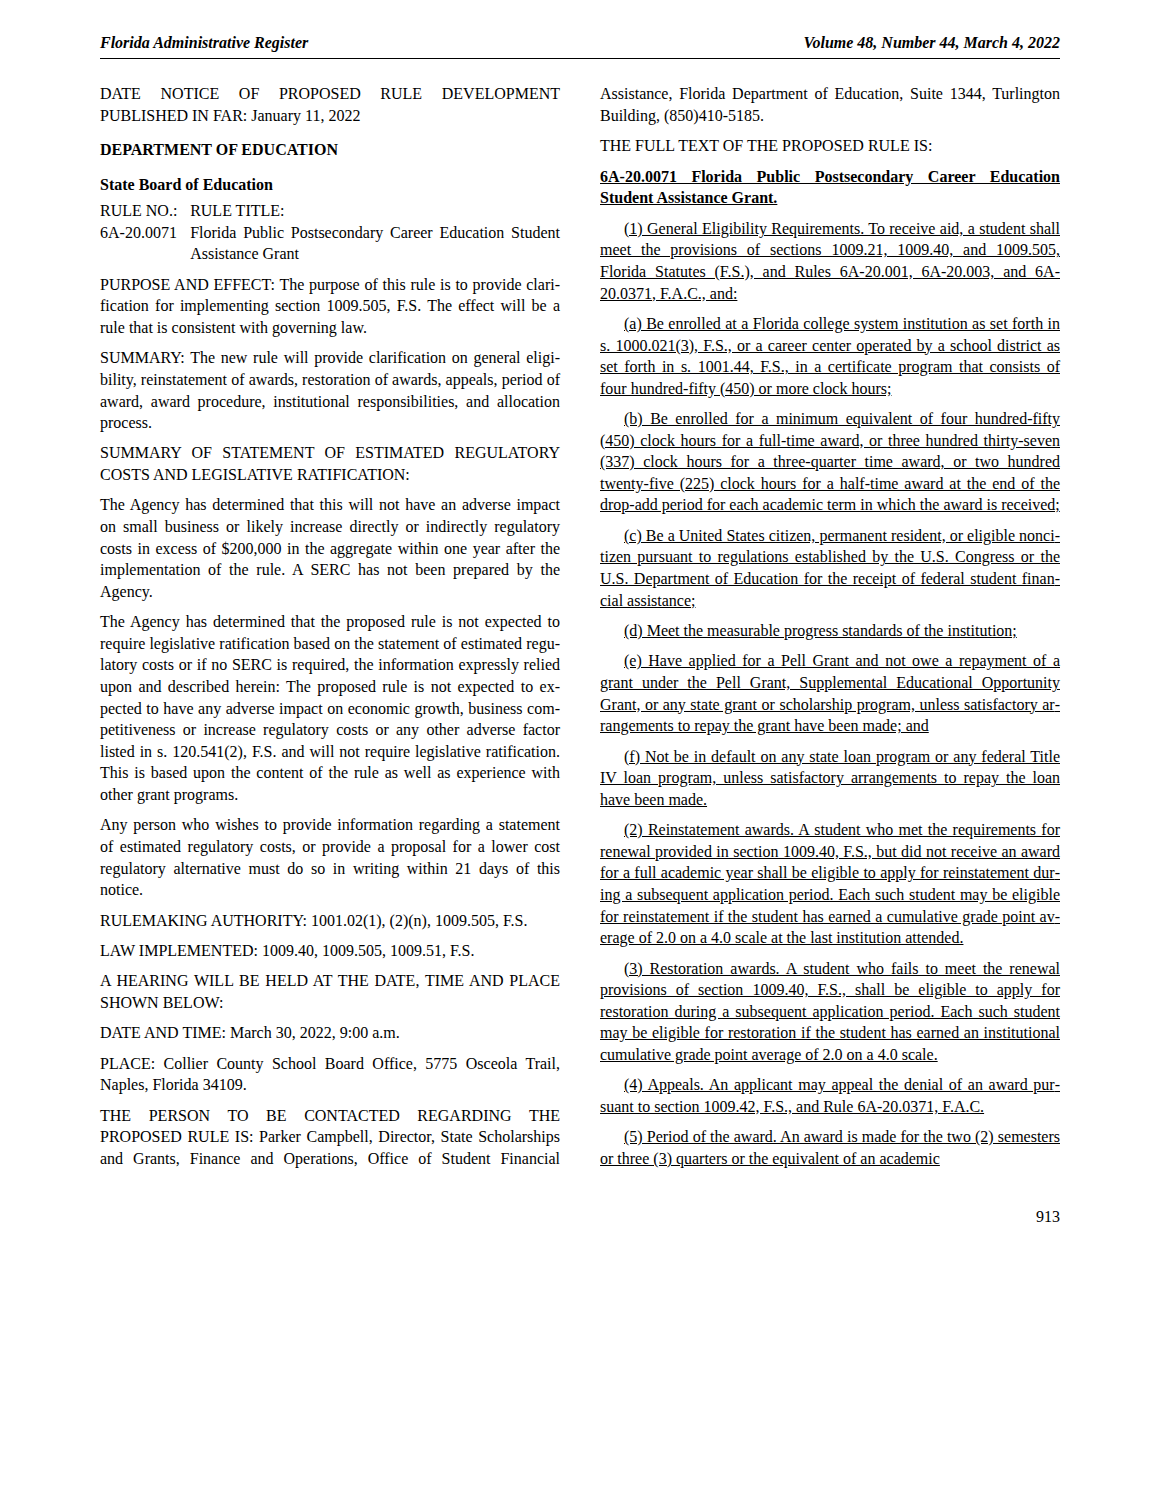Florida Administrative Register
Volume 48, Number 44, March 4, 2022
DATE NOTICE OF PROPOSED RULE DEVELOPMENT PUBLISHED IN FAR: January 11, 2022
DEPARTMENT OF EDUCATION
State Board of Education
| RULE NO.: | RULE TITLE: |
| 6A-20.0071 | Florida Public Postsecondary Career Education Student Assistance Grant |
PURPOSE AND EFFECT: The purpose of this rule is to provide clarification for implementing section 1009.505, F.S. The effect will be a rule that is consistent with governing law.
SUMMARY: The new rule will provide clarification on general eligibility, reinstatement of awards, restoration of awards, appeals, period of award, award procedure, institutional responsibilities, and allocation process.
SUMMARY OF STATEMENT OF ESTIMATED REGULATORY COSTS AND LEGISLATIVE RATIFICATION:
The Agency has determined that this will not have an adverse impact on small business or likely increase directly or indirectly regulatory costs in excess of $200,000 in the aggregate within one year after the implementation of the rule. A SERC has not been prepared by the Agency.
The Agency has determined that the proposed rule is not expected to require legislative ratification based on the statement of estimated regulatory costs or if no SERC is required, the information expressly relied upon and described herein: The proposed rule is not expected to expected to have any adverse impact on economic growth, business competitiveness or increase regulatory costs or any other adverse factor listed in s. 120.541(2), F.S. and will not require legislative ratification. This is based upon the content of the rule as well as experience with other grant programs.
Any person who wishes to provide information regarding a statement of estimated regulatory costs, or provide a proposal for a lower cost regulatory alternative must do so in writing within 21 days of this notice.
RULEMAKING AUTHORITY: 1001.02(1), (2)(n), 1009.505, F.S.
LAW IMPLEMENTED: 1009.40, 1009.505, 1009.51, F.S.
A HEARING WILL BE HELD AT THE DATE, TIME AND PLACE SHOWN BELOW:
DATE AND TIME: March 30, 2022, 9:00 a.m.
PLACE: Collier County School Board Office, 5775 Osceola Trail, Naples, Florida 34109.
THE PERSON TO BE CONTACTED REGARDING THE PROPOSED RULE IS: Parker Campbell, Director, State Scholarships and Grants, Finance and Operations, Office of Student Financial Assistance, Florida Department of Education, Suite 1344, Turlington Building, (850)410-5185.
THE FULL TEXT OF THE PROPOSED RULE IS:
6A-20.0071 Florida Public Postsecondary Career Education Student Assistance Grant.
(1) General Eligibility Requirements. To receive aid, a student shall meet the provisions of sections 1009.21, 1009.40, and 1009.505, Florida Statutes (F.S.), and Rules 6A-20.001, 6A-20.003, and 6A-20.0371, F.A.C., and:
(a) Be enrolled at a Florida college system institution as set forth in s. 1000.021(3), F.S., or a career center operated by a school district as set forth in s. 1001.44, F.S., in a certificate program that consists of four hundred-fifty (450) or more clock hours;
(b) Be enrolled for a minimum equivalent of four hundred-fifty (450) clock hours for a full-time award, or three hundred thirty-seven (337) clock hours for a three-quarter time award, or two hundred twenty-five (225) clock hours for a half-time award at the end of the drop-add period for each academic term in which the award is received;
(c) Be a United States citizen, permanent resident, or eligible noncitizen pursuant to regulations established by the U.S. Congress or the U.S. Department of Education for the receipt of federal student financial assistance;
(d) Meet the measurable progress standards of the institution;
(e) Have applied for a Pell Grant and not owe a repayment of a grant under the Pell Grant, Supplemental Educational Opportunity Grant, or any state grant or scholarship program, unless satisfactory arrangements to repay the grant have been made; and
(f) Not be in default on any state loan program or any federal Title IV loan program, unless satisfactory arrangements to repay the loan have been made.
(2) Reinstatement awards. A student who met the requirements for renewal provided in section 1009.40, F.S., but did not receive an award for a full academic year shall be eligible to apply for reinstatement during a subsequent application period. Each such student may be eligible for reinstatement if the student has earned a cumulative grade point average of 2.0 on a 4.0 scale at the last institution attended.
(3) Restoration awards. A student who fails to meet the renewal provisions of section 1009.40, F.S., shall be eligible to apply for restoration during a subsequent application period. Each such student may be eligible for restoration if the student has earned an institutional cumulative grade point average of 2.0 on a 4.0 scale.
(4) Appeals. An applicant may appeal the denial of an award pursuant to section 1009.42, F.S., and Rule 6A-20.0371, F.A.C.
(5) Period of the award. An award is made for the two (2) semesters or three (3) quarters or the equivalent of an academic
913